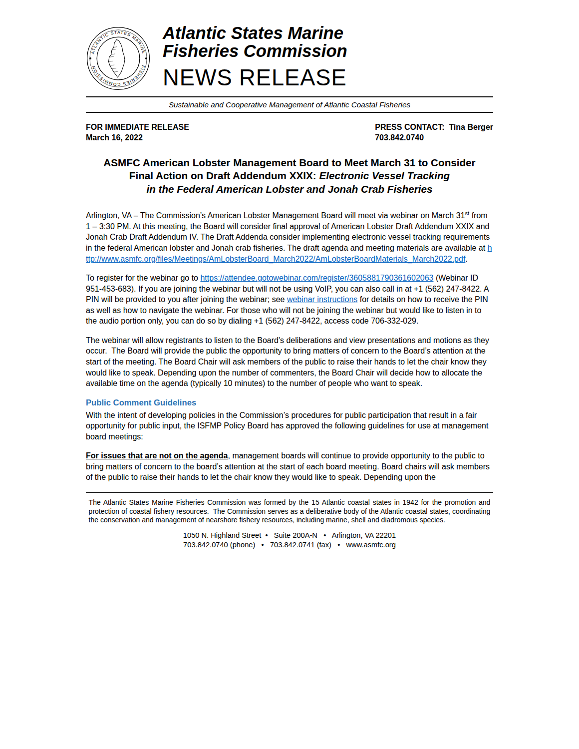ATLANTIC STATES MARINE FISHERIES COMMISSION
Atlantic States Marine
Fisheries Commission
NEWS RELEASE
Sustainable and Cooperative Management of Atlantic Coastal Fisheries
FOR IMMEDIATE RELEASE
March 16, 2022
PRESS CONTACT: Tina Berger
703.842.0740
ASMFC American Lobster Management Board to Meet March 31 to Consider
Final Action on Draft Addendum XXIX: Electronic Vessel Tracking
in the Federal American Lobster and Jonah Crab Fisheries
Arlington, VA – The Commission’s American Lobster Management Board will meet via webinar on March 31st from 1 – 3:30 PM. At this meeting, the Board will consider final approval of American Lobster Draft Addendum XXIX and Jonah Crab Draft Addendum IV. The Draft Addenda consider implementing electronic vessel tracking requirements in the federal American lobster and Jonah crab fisheries. The draft agenda and meeting materials are available at http://www.asmfc.org/files/Meetings/AmLobsterBoard_March2022/AmLobsterBoardMaterials_March2022.pdf.
To register for the webinar go to https://attendee.gotowebinar.com/register/3605881790361602063 (Webinar ID 951-453-683). If you are joining the webinar but will not be using VoIP, you can also call in at +1 (562) 247-8422. A PIN will be provided to you after joining the webinar; see webinar instructions for details on how to receive the PIN as well as how to navigate the webinar. For those who will not be joining the webinar but would like to listen in to the audio portion only, you can do so by dialing +1 (562) 247-8422, access code 706-332-029.
The webinar will allow registrants to listen to the Board's deliberations and view presentations and motions as they occur. The Board will provide the public the opportunity to bring matters of concern to the Board’s attention at the start of the meeting. The Board Chair will ask members of the public to raise their hands to let the chair know they would like to speak. Depending upon the number of commenters, the Board Chair will decide how to allocate the available time on the agenda (typically 10 minutes) to the number of people who want to speak.
Public Comment Guidelines
With the intent of developing policies in the Commission’s procedures for public participation that result in a fair opportunity for public input, the ISFMP Policy Board has approved the following guidelines for use at management board meetings:
For issues that are not on the agenda, management boards will continue to provide opportunity to the public to bring matters of concern to the board’s attention at the start of each board meeting. Board chairs will ask members of the public to raise their hands to let the chair know they would like to speak. Depending upon the
The Atlantic States Marine Fisheries Commission was formed by the 15 Atlantic coastal states in 1942 for the promotion and protection of coastal fishery resources. The Commission serves as a deliberative body of the Atlantic coastal states, coordinating the conservation and management of nearshore fishery resources, including marine, shell and diadromous species.
1050 N. Highland Street • Suite 200A-N • Arlington, VA 22201
703.842.0740 (phone) • 703.842.0741 (fax) • www.asmfc.org